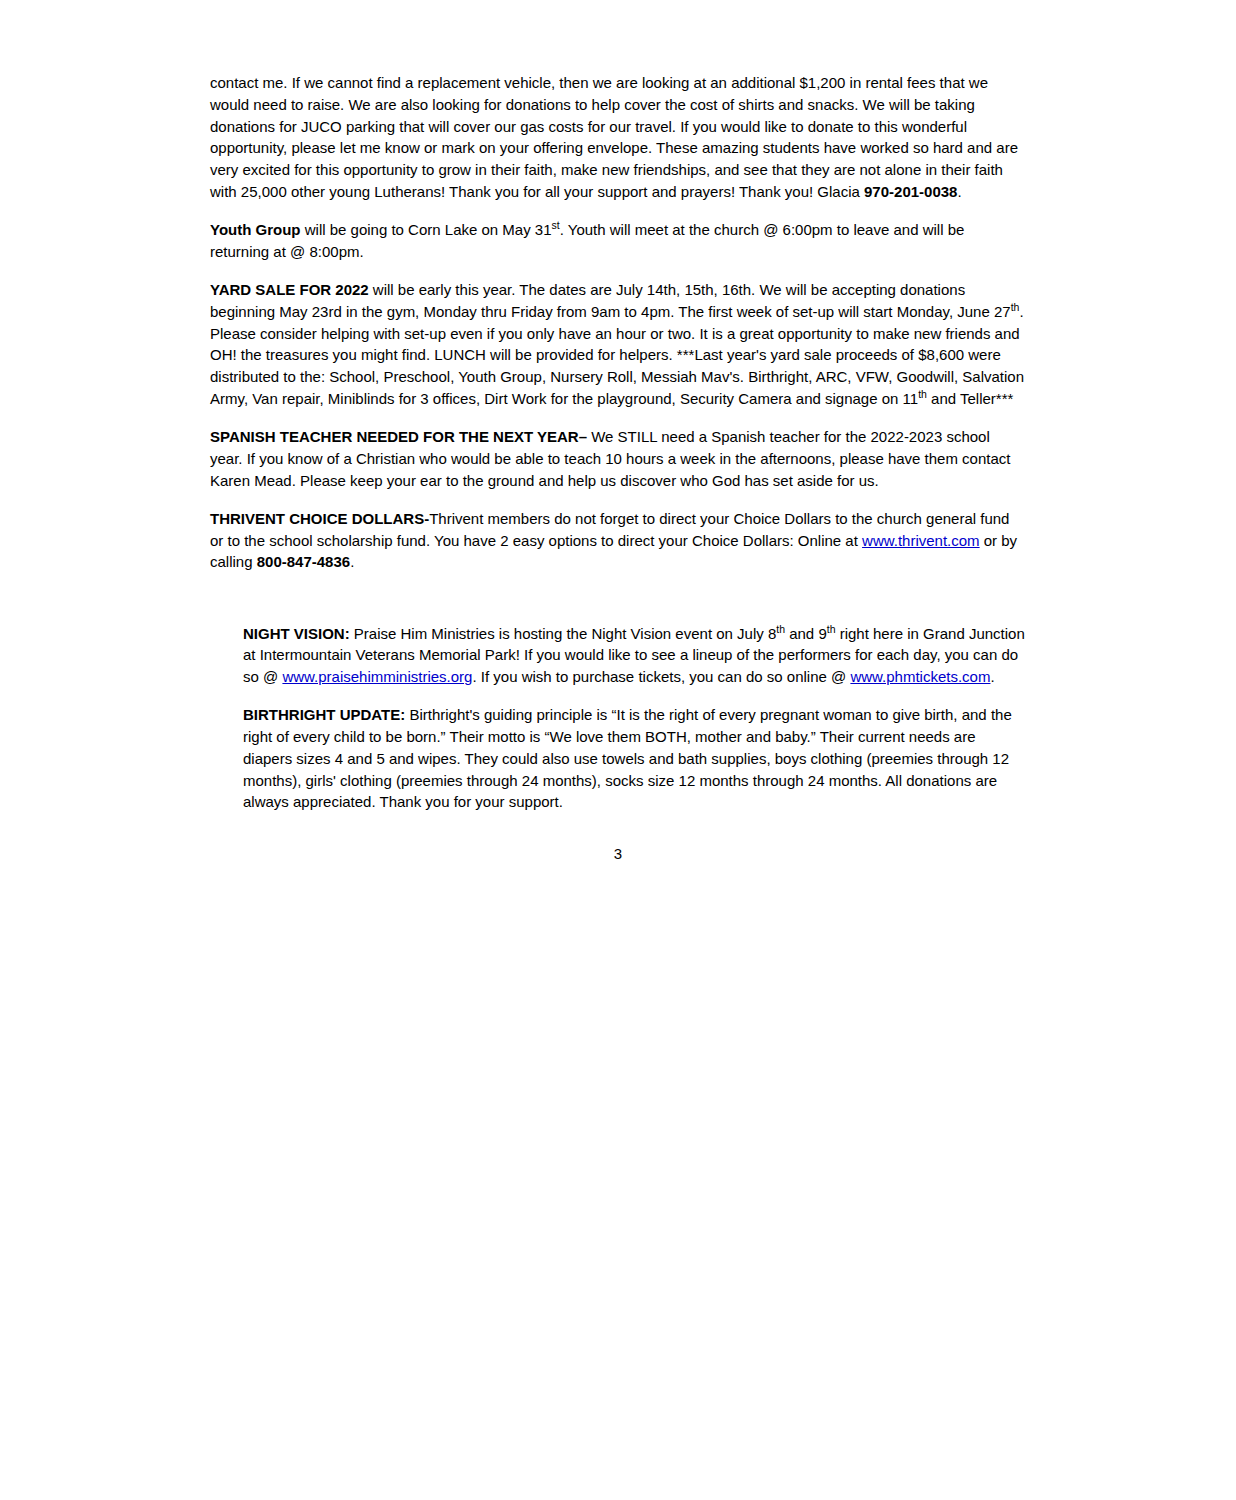contact me. If we cannot find a replacement vehicle, then we are looking at an additional $1,200 in rental fees that we would need to raise. We are also looking for donations to help cover the cost of shirts and snacks. We will be taking donations for JUCO parking that will cover our gas costs for our travel. If you would like to donate to this wonderful opportunity, please let me know or mark on your offering envelope. These amazing students have worked so hard and are very excited for this opportunity to grow in their faith, make new friendships, and see that they are not alone in their faith with 25,000 other young Lutherans! Thank you for all your support and prayers! Thank you! Glacia 970-201-0038.
Youth Group will be going to Corn Lake on May 31st. Youth will meet at the church @ 6:00pm to leave and will be returning at @ 8:00pm.
YARD SALE FOR 2022 will be early this year. The dates are July 14th, 15th, 16th. We will be accepting donations beginning May 23rd in the gym, Monday thru Friday from 9am to 4pm. The first week of set-up will start Monday, June 27th. Please consider helping with set-up even if you only have an hour or two. It is a great opportunity to make new friends and OH! the treasures you might find. LUNCH will be provided for helpers. ***Last year's yard sale proceeds of $8,600 were distributed to the: School, Preschool, Youth Group, Nursery Roll, Messiah Mav's. Birthright, ARC, VFW, Goodwill, Salvation Army, Van repair, Miniblinds for 3 offices, Dirt Work for the playground, Security Camera and signage on 11th and Teller***
SPANISH TEACHER NEEDED FOR THE NEXT YEAR– We STILL need a Spanish teacher for the 2022-2023 school year. If you know of a Christian who would be able to teach 10 hours a week in the afternoons, please have them contact Karen Mead. Please keep your ear to the ground and help us discover who God has set aside for us.
THRIVENT CHOICE DOLLARS-Thrivent members do not forget to direct your Choice Dollars to the church general fund or to the school scholarship fund. You have 2 easy options to direct your Choice Dollars: Online at www.thrivent.com or by calling 800-847-4836.
NIGHT VISION: Praise Him Ministries is hosting the Night Vision event on July 8th and 9th right here in Grand Junction at Intermountain Veterans Memorial Park! If you would like to see a lineup of the performers for each day, you can do so @ www.praisehimministries.org. If you wish to purchase tickets, you can do so online @ www.phmtickets.com.
BIRTHRIGHT UPDATE: Birthright's guiding principle is “It is the right of every pregnant woman to give birth, and the right of every child to be born.” Their motto is “We love them BOTH, mother and baby.” Their current needs are diapers sizes 4 and 5 and wipes. They could also use towels and bath supplies, boys clothing (preemies through 12 months), girls' clothing (preemies through 24 months), socks size 12 months through 24 months. All donations are always appreciated. Thank you for your support.
3